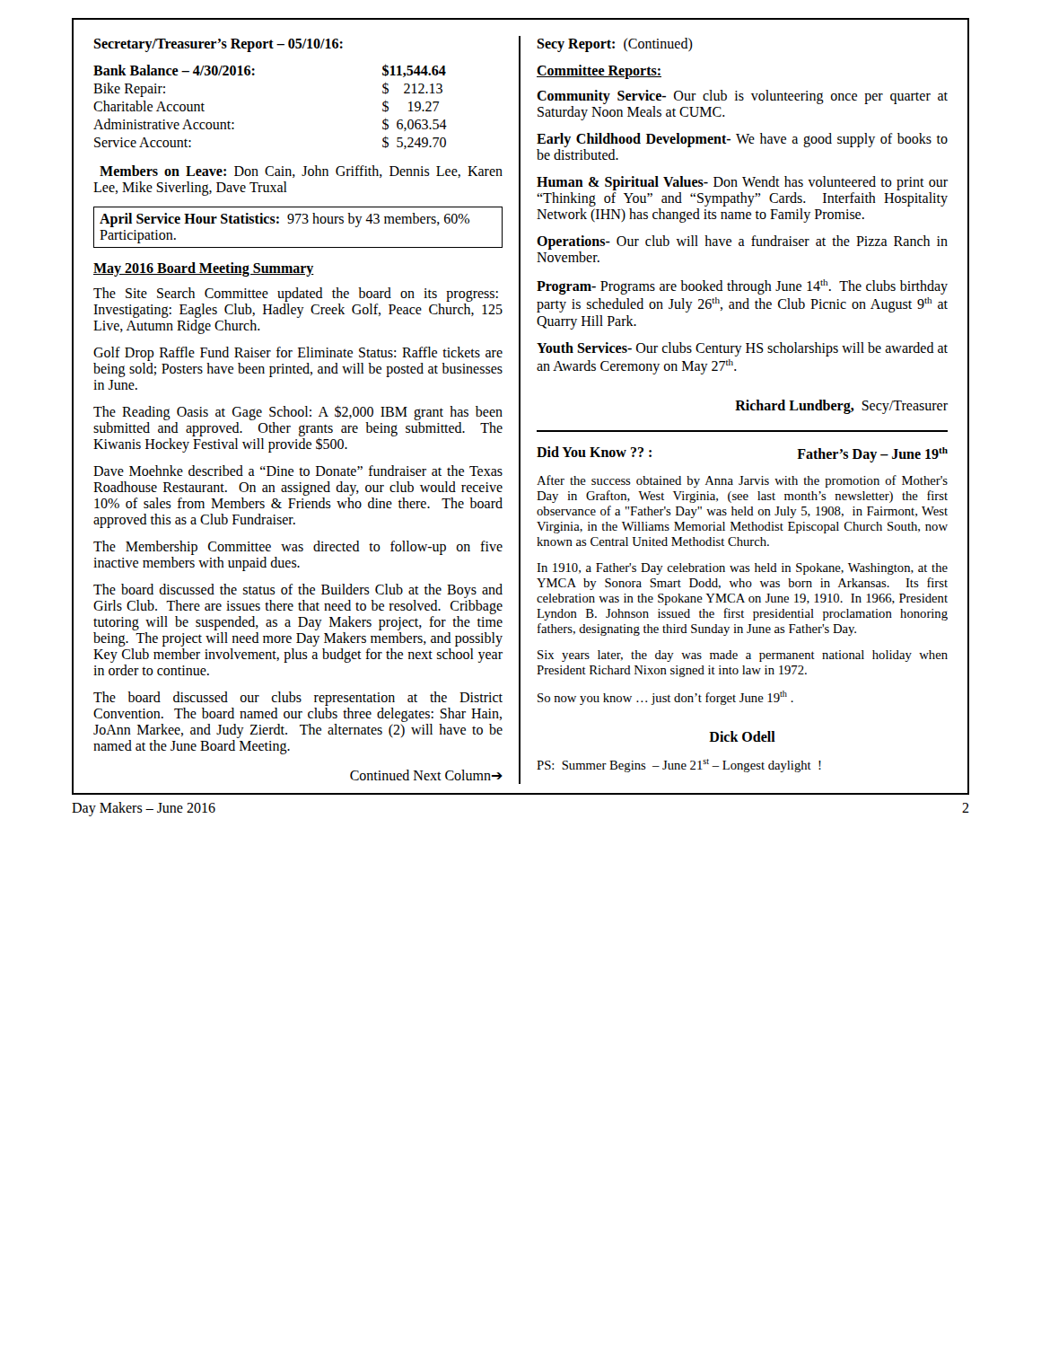Secretary/Treasurer’s Report – 05/10/16:
| Bank Balance – 4/30/2016: | $11,544.64 |
| Bike Repair: | $ 212.13 |
| Charitable Account | $ 19.27 |
| Administrative Account: | $ 6,063.54 |
| Service Account: | $ 5,249.70 |
Members on Leave: Don Cain, John Griffith, Dennis Lee, Karen Lee, Mike Siverling, Dave Truxal
April Service Hour Statistics: 973 hours by 43 members, 60% Participation.
May 2016 Board Meeting Summary
The Site Search Committee updated the board on its progress: Investigating: Eagles Club, Hadley Creek Golf, Peace Church, 125 Live, Autumn Ridge Church.
Golf Drop Raffle Fund Raiser for Eliminate Status: Raffle tickets are being sold; Posters have been printed, and will be posted at businesses in June.
The Reading Oasis at Gage School: A $2,000 IBM grant has been submitted and approved. Other grants are being submitted. The Kiwanis Hockey Festival will provide $500.
Dave Moehnke described a “Dine to Donate” fundraiser at the Texas Roadhouse Restaurant. On an assigned day, our club would receive 10% of sales from Members & Friends who dine there. The board approved this as a Club Fundraiser.
The Membership Committee was directed to follow-up on five inactive members with unpaid dues.
The board discussed the status of the Builders Club at the Boys and Girls Club. There are issues there that need to be resolved. Cribbage tutoring will be suspended, as a Day Makers project, for the time being. The project will need more Day Makers members, and possibly Key Club member involvement, plus a budget for the next school year in order to continue.
The board discussed our clubs representation at the District Convention. The board named our clubs three delegates: Shar Hain, JoAnn Markee, and Judy Zierdt. The alternates (2) will have to be named at the June Board Meeting.
Continued Next Column➔
Secy Report: (Continued)
Committee Reports:
Community Service- Our club is volunteering once per quarter at Saturday Noon Meals at CUMC.
Early Childhood Development- We have a good supply of books to be distributed.
Human & Spiritual Values- Don Wendt has volunteered to print our “Thinking of You” and “Sympathy” Cards. Interfaith Hospitality Network (IHN) has changed its name to Family Promise.
Operations- Our club will have a fundraiser at the Pizza Ranch in November.
Program- Programs are booked through June 14th. The clubs birthday party is scheduled on July 26th, and the Club Picnic on August 9th at Quarry Hill Park.
Youth Services- Our clubs Century HS scholarships will be awarded at an Awards Ceremony on May 27th.
Richard Lundberg, Secy/Treasurer
Did You Know ?? : Father’s Day – June 19th
After the success obtained by Anna Jarvis with the promotion of Mother's Day in Grafton, West Virginia, (see last month’s newsletter) the first observance of a "Father's Day" was held on July 5, 1908, in Fairmont, West Virginia, in the Williams Memorial Methodist Episcopal Church South, now known as Central United Methodist Church.
In 1910, a Father's Day celebration was held in Spokane, Washington, at the YMCA by Sonora Smart Dodd, who was born in Arkansas. Its first celebration was in the Spokane YMCA on June 19, 1910. In 1966, President Lyndon B. Johnson issued the first presidential proclamation honoring fathers, designating the third Sunday in June as Father's Day.
Six years later, the day was made a permanent national holiday when President Richard Nixon signed it into law in 1972.
So now you know … just don’t forget June 19th .
Dick Odell
PS: Summer Begins – June 21st – Longest daylight !
Day Makers – June 2016
2